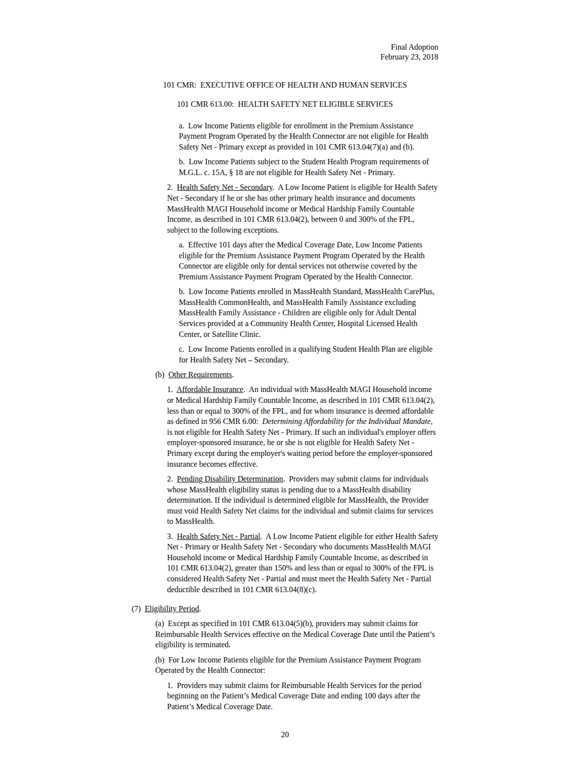Final Adoption
February 23, 2018
101 CMR: EXECUTIVE OFFICE OF HEALTH AND HUMAN SERVICES
101 CMR 613.00: HEALTH SAFETY NET ELIGIBLE SERVICES
a. Low Income Patients eligible for enrollment in the Premium Assistance Payment Program Operated by the Health Connector are not eligible for Health Safety Net - Primary except as provided in 101 CMR 613.04(7)(a) and (b).
b. Low Income Patients subject to the Student Health Program requirements of M.G.L. c. 15A, § 18 are not eligible for Health Safety Net - Primary.
2. Health Safety Net - Secondary. A Low Income Patient is eligible for Health Safety Net - Secondary if he or she has other primary health insurance and documents MassHealth MAGI Household income or Medical Hardship Family Countable Income, as described in 101 CMR 613.04(2), between 0 and 300% of the FPL, subject to the following exceptions.
a. Effective 101 days after the Medical Coverage Date, Low Income Patients eligible for the Premium Assistance Payment Program Operated by the Health Connector are eligible only for dental services not otherwise covered by the Premium Assistance Payment Program Operated by the Health Connector.
b. Low Income Patients enrolled in MassHealth Standard, MassHealth CarePlus, MassHealth CommonHealth, and MassHealth Family Assistance excluding MassHealth Family Assistance - Children are eligible only for Adult Dental Services provided at a Community Health Center, Hospital Licensed Health Center, or Satellite Clinic.
c. Low Income Patients enrolled in a qualifying Student Health Plan are eligible for Health Safety Net – Secondary.
(b) Other Requirements.
1. Affordable Insurance. An individual with MassHealth MAGI Household income or Medical Hardship Family Countable Income, as described in 101 CMR 613.04(2), less than or equal to 300% of the FPL, and for whom insurance is deemed affordable as defined in 956 CMR 6.00: Determining Affordability for the Individual Mandate, is not eligible for Health Safety Net - Primary. If such an individual's employer offers employer-sponsored insurance, he or she is not eligible for Health Safety Net - Primary except during the employer's waiting period before the employer-sponsored insurance becomes effective.
2. Pending Disability Determination. Providers may submit claims for individuals whose MassHealth eligibility status is pending due to a MassHealth disability determination. If the individual is determined eligible for MassHealth, the Provider must void Health Safety Net claims for the individual and submit claims for services to MassHealth.
3. Health Safety Net - Partial. A Low Income Patient eligible for either Health Safety Net - Primary or Health Safety Net - Secondary who documents MassHealth MAGI Household income or Medical Hardship Family Countable Income, as described in 101 CMR 613.04(2), greater than 150% and less than or equal to 300% of the FPL is considered Health Safety Net - Partial and must meet the Health Safety Net - Partial deductible described in 101 CMR 613.04(8)(c).
(7) Eligibility Period.
(a) Except as specified in 101 CMR 613.04(5)(b), providers may submit claims for Reimbursable Health Services effective on the Medical Coverage Date until the Patient’s eligibility is terminated.
(b) For Low Income Patients eligible for the Premium Assistance Payment Program Operated by the Health Connector:
1. Providers may submit claims for Reimbursable Health Services for the period beginning on the Patient’s Medical Coverage Date and ending 100 days after the Patient’s Medical Coverage Date.
20